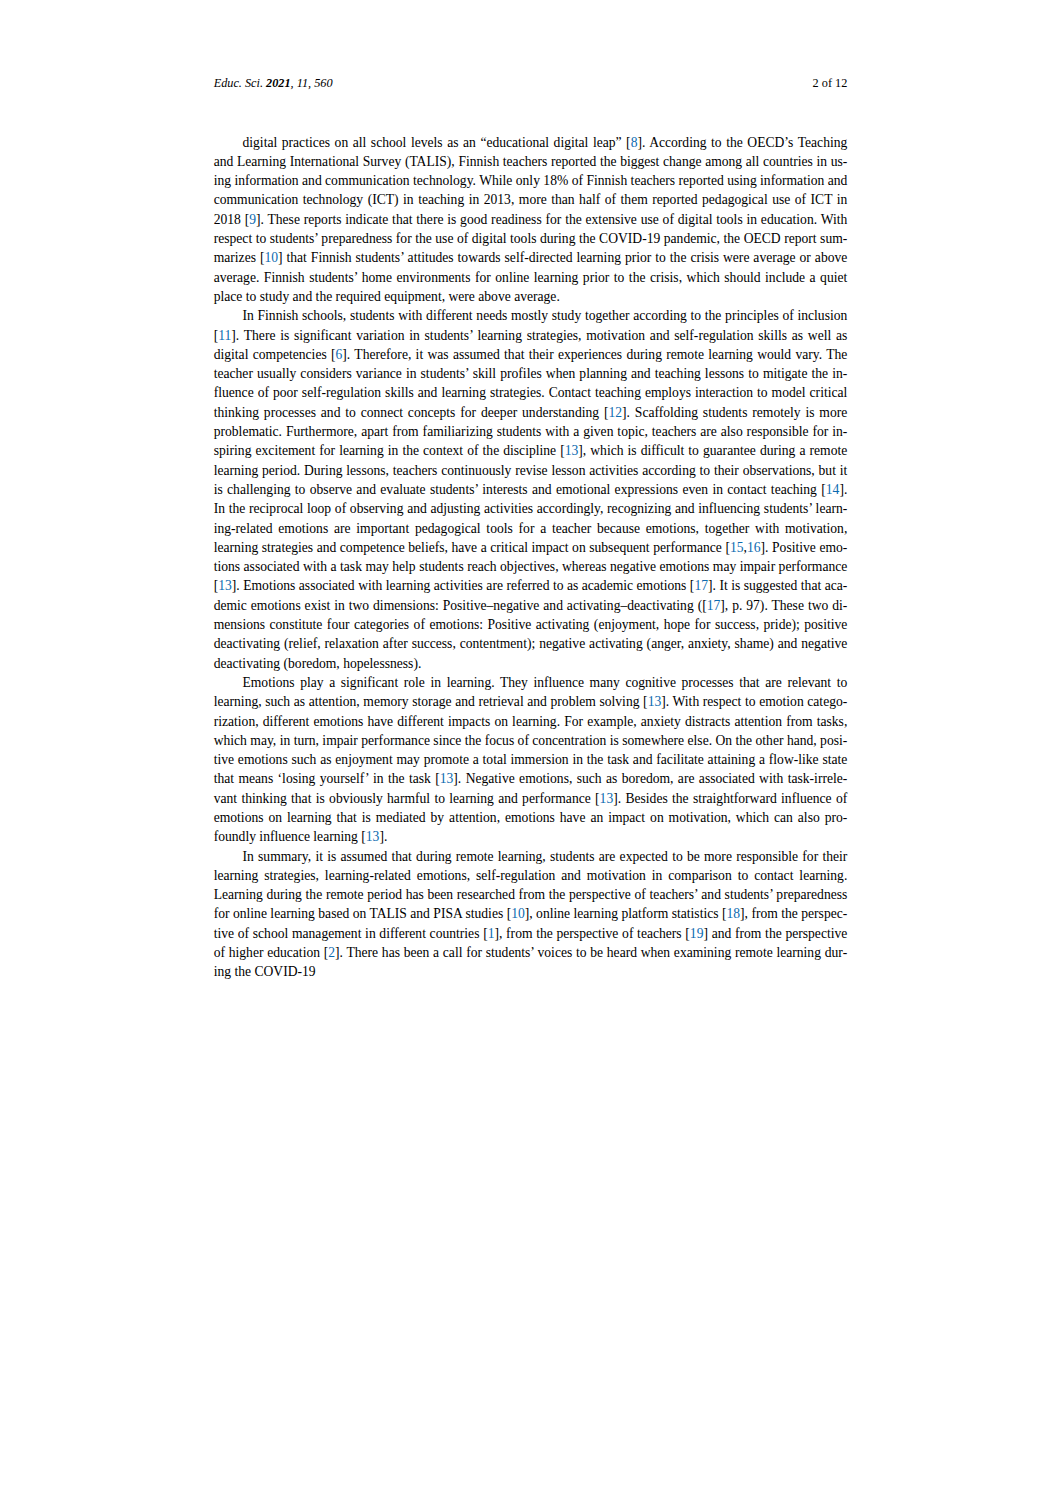Educ. Sci. 2021, 11, 560 2 of 12
digital practices on all school levels as an “educational digital leap” [8]. According to the OECD’s Teaching and Learning International Survey (TALIS), Finnish teachers reported the biggest change among all countries in using information and communication technology. While only 18% of Finnish teachers reported using information and communication technology (ICT) in teaching in 2013, more than half of them reported pedagogical use of ICT in 2018 [9]. These reports indicate that there is good readiness for the extensive use of digital tools in education. With respect to students’ preparedness for the use of digital tools during the COVID-19 pandemic, the OECD report summarizes [10] that Finnish students’ attitudes towards self-directed learning prior to the crisis were average or above average. Finnish students’ home environments for online learning prior to the crisis, which should include a quiet place to study and the required equipment, were above average.
In Finnish schools, students with different needs mostly study together according to the principles of inclusion [11]. There is significant variation in students’ learning strategies, motivation and self-regulation skills as well as digital competencies [6]. Therefore, it was assumed that their experiences during remote learning would vary. The teacher usually considers variance in students’ skill profiles when planning and teaching lessons to mitigate the influence of poor self-regulation skills and learning strategies. Contact teaching employs interaction to model critical thinking processes and to connect concepts for deeper understanding [12]. Scaffolding students remotely is more problematic. Furthermore, apart from familiarizing students with a given topic, teachers are also responsible for inspiring excitement for learning in the context of the discipline [13], which is difficult to guarantee during a remote learning period. During lessons, teachers continuously revise lesson activities according to their observations, but it is challenging to observe and evaluate students’ interests and emotional expressions even in contact teaching [14]. In the reciprocal loop of observing and adjusting activities accordingly, recognizing and influencing students’ learning-related emotions are important pedagogical tools for a teacher because emotions, together with motivation, learning strategies and competence beliefs, have a critical impact on subsequent performance [15,16]. Positive emotions associated with a task may help students reach objectives, whereas negative emotions may impair performance [13]. Emotions associated with learning activities are referred to as academic emotions [17]. It is suggested that academic emotions exist in two dimensions: Positive–negative and activating–deactivating ([17], p. 97). These two dimensions constitute four categories of emotions: Positive activating (enjoyment, hope for success, pride); positive deactivating (relief, relaxation after success, contentment); negative activating (anger, anxiety, shame) and negative deactivating (boredom, hopelessness).
Emotions play a significant role in learning. They influence many cognitive processes that are relevant to learning, such as attention, memory storage and retrieval and problem solving [13]. With respect to emotion categorization, different emotions have different impacts on learning. For example, anxiety distracts attention from tasks, which may, in turn, impair performance since the focus of concentration is somewhere else. On the other hand, positive emotions such as enjoyment may promote a total immersion in the task and facilitate attaining a flow-like state that means ‘losing yourself’ in the task [13]. Negative emotions, such as boredom, are associated with task-irrelevant thinking that is obviously harmful to learning and performance [13]. Besides the straightforward influence of emotions on learning that is mediated by attention, emotions have an impact on motivation, which can also profoundly influence learning [13].
In summary, it is assumed that during remote learning, students are expected to be more responsible for their learning strategies, learning-related emotions, self-regulation and motivation in comparison to contact learning. Learning during the remote period has been researched from the perspective of teachers’ and students’ preparedness for online learning based on TALIS and PISA studies [10], online learning platform statistics [18], from the perspective of school management in different countries [1], from the perspective of teachers [19] and from the perspective of higher education [2]. There has been a call for students’ voices to be heard when examining remote learning during the COVID-19